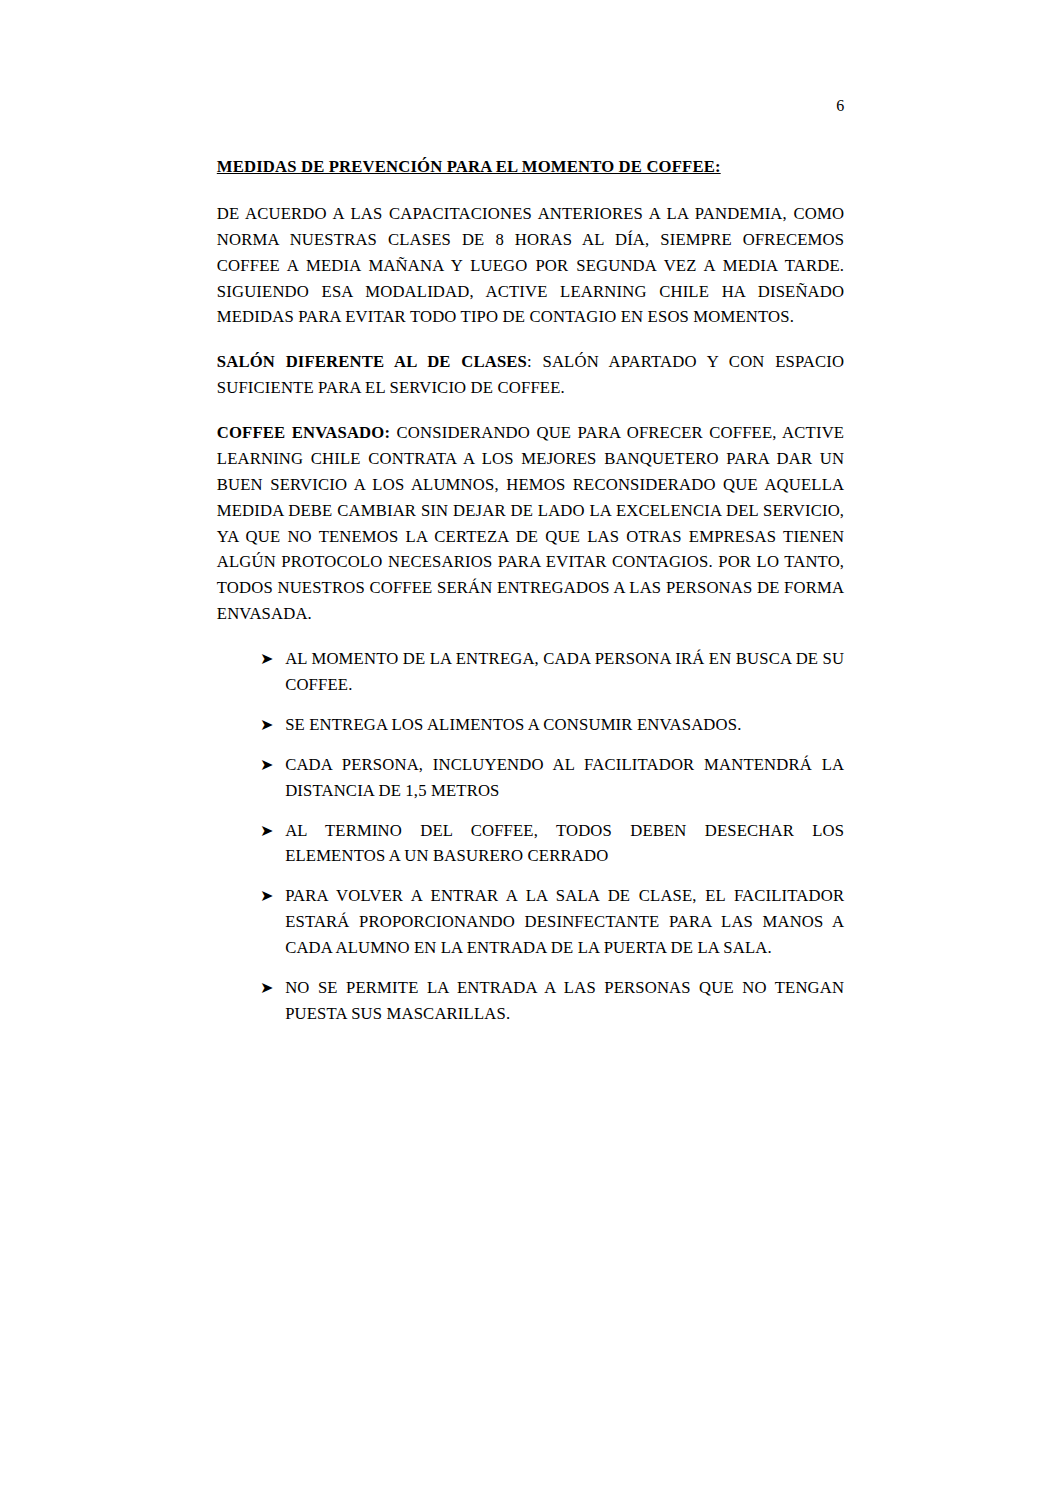6
Medidas de prevención para el momento de Coffee:
De acuerdo a las capacitaciones anteriores a la pandemia, como norma nuestras clases de 8 horas al día, siempre ofrecemos coffee a media mañana y luego por segunda vez a media tarde. Siguiendo esa modalidad, Active Learning Chile ha diseñado medidas para evitar todo tipo de contagio en esos momentos.
Salón Diferente al de clases: Salón apartado y con espacio suficiente para el servicio de Coffee.
Coffee envasado: considerando que para ofrecer coffee, Active Learning Chile contrata a los mejores banquetero para dar un buen servicio a los alumnos, hemos reconsiderado que aquella medida debe cambiar sin dejar de lado la excelencia del servicio, ya que no tenemos la certeza de que las otras empresas tienen algún protocolo necesarios para evitar contagios. Por lo tanto, todos nuestros coffee serán entregados a las personas de forma envasada.
Al momento de la entrega, cada persona irá en busca de su coffee.
Se entrega los alimentos a consumir envasados.
Cada persona, incluyendo al facilitador mantendrá la distancia de 1,5 metros
Al termino del coffee, todos deben desechar los elementos a un basurero cerrado
Para volver a entrar a la sala de clase, el facilitador estará proporcionando desinfectante para las manos a cada alumno en la entrada de la puerta de la sala.
No se permite la entrada a las personas que no tengan puesta sus mascarillas.